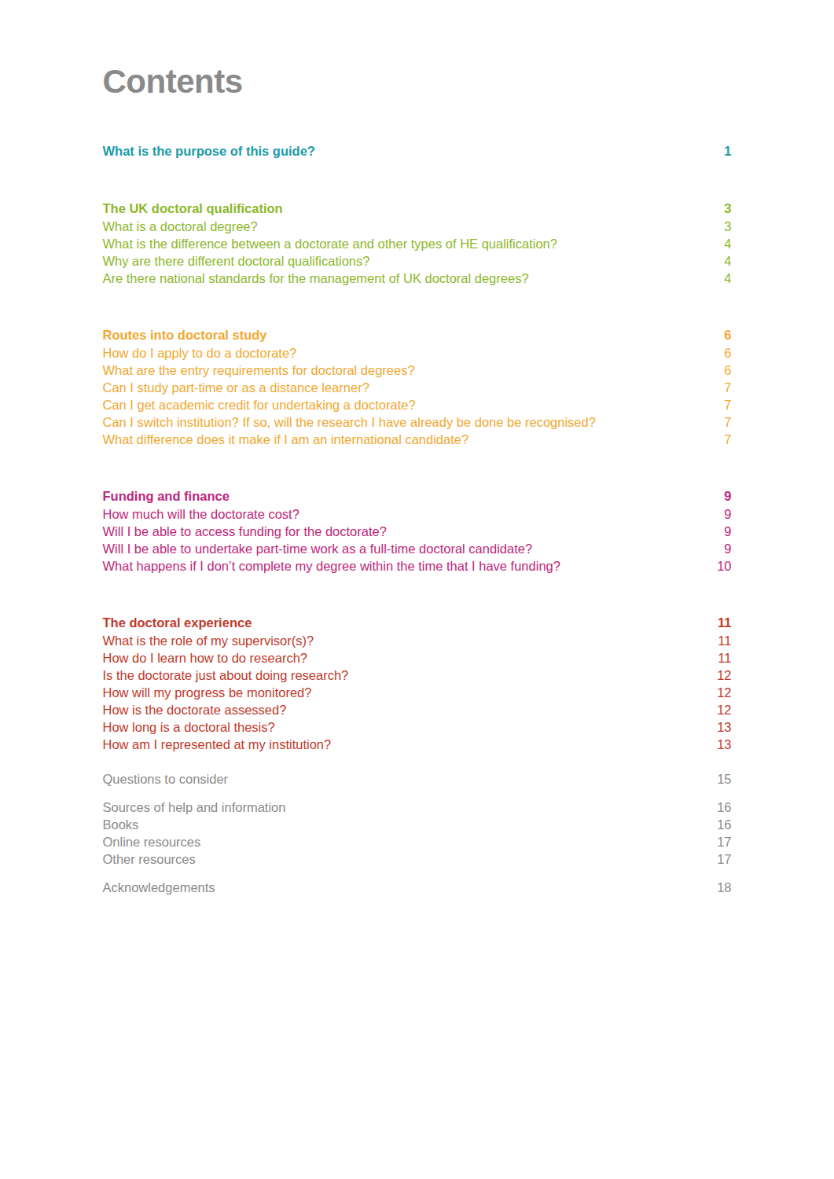Contents
What is the purpose of this guide? 1
The UK doctoral qualification 3
What is a doctoral degree? 3
What is the difference between a doctorate and other types of HE qualification? 4
Why are there different doctoral qualifications? 4
Are there national standards for the management of UK doctoral degrees? 4
Routes into doctoral study 6
How do I apply to do a doctorate? 6
What are the entry requirements for doctoral degrees? 6
Can I study part-time or as a distance learner? 7
Can I get academic credit for undertaking a doctorate? 7
Can I switch institution? If so, will the research I have already be done be recognised? 7
What difference does it make if I am an international candidate? 7
Funding and finance 9
How much will the doctorate cost? 9
Will I be able to access funding for the doctorate? 9
Will I be able to undertake part-time work as a full-time doctoral candidate? 9
What happens if I don’t complete my degree within the time that I have funding? 10
The doctoral experience 11
What is the role of my supervisor(s)? 11
How do I learn how to do research? 11
Is the doctorate just about doing research? 12
How will my progress be monitored? 12
How is the doctorate assessed? 12
How long is a doctoral thesis? 13
How am I represented at my institution? 13
Questions to consider 15
Sources of help and information 16
Books 16
Online resources 17
Other resources 17
Acknowledgements 18